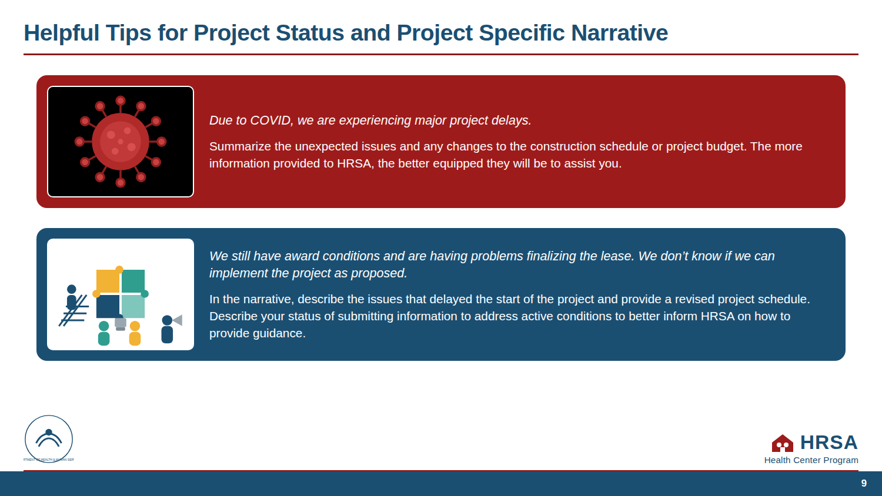Helpful Tips for Project Status and Project Specific Narrative
Due to COVID, we are experiencing major project delays.
Summarize the unexpected issues and any changes to the construction schedule or project budget. The more information provided to HRSA, the better equipped they will be to assist you.
We still have award conditions and are having problems finalizing the lease. We don’t know if we can implement the project as proposed.
In the narrative, describe the issues that delayed the start of the project and provide a revised project schedule. Describe your status of submitting information to address active conditions to better inform HRSA on how to provide guidance.
DEPARTMENT OF HEALTH & HUMAN SERVICES
HRSA
Health Center Program
9